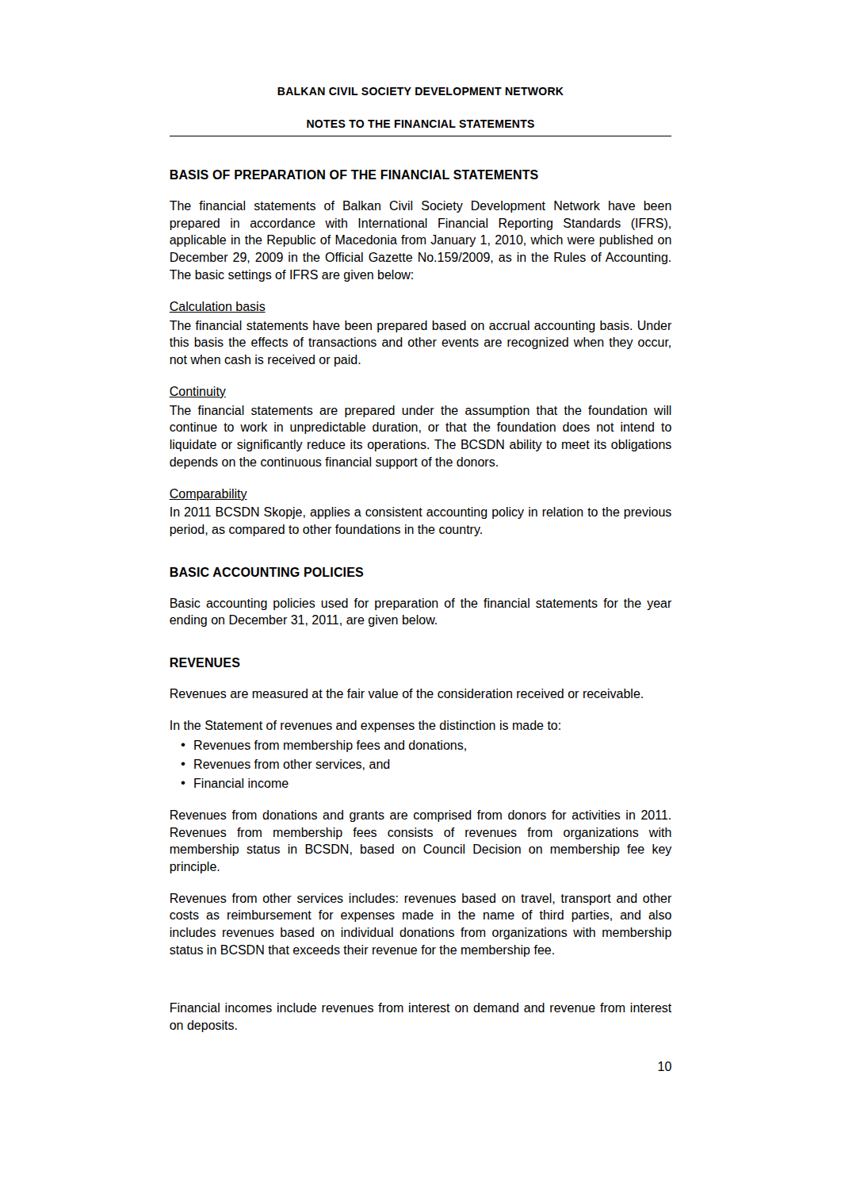BALKAN CIVIL SOCIETY DEVELOPMENT NETWORK
NOTES TO THE FINANCIAL STATEMENTS
BASIS OF PREPARATION OF THE FINANCIAL STATEMENTS
The financial statements of Balkan Civil Society Development Network have been prepared in accordance with International Financial Reporting Standards (IFRS), applicable in the Republic of Macedonia from January 1, 2010, which were published on December 29, 2009 in the Official Gazette No.159/2009, as in the Rules of Accounting. The basic settings of IFRS are given below:
Calculation basis
The financial statements have been prepared based on accrual accounting basis. Under this basis the effects of transactions and other events are recognized when they occur, not when cash is received or paid.
Continuity
The financial statements are prepared under the assumption that the foundation will continue to work in unpredictable duration, or that the foundation does not intend to liquidate or significantly reduce its operations. The BCSDN ability to meet its obligations depends on the continuous financial support of the donors.
Comparability
In 2011 BCSDN Skopje, applies a consistent accounting policy in relation to the previous period, as compared to other foundations in the country.
BASIC ACCOUNTING POLICIES
Basic accounting policies used for preparation of the financial statements for the year ending on December 31, 2011, are given below.
REVENUES
Revenues are measured at the fair value of the consideration received or receivable.
In the Statement of revenues and expenses the distinction is made to:
Revenues from membership fees and donations,
Revenues from other services, and
Financial income
Revenues from donations and grants are comprised from donors for activities in 2011. Revenues from membership fees consists of revenues from organizations with membership status in BCSDN, based on Council Decision on membership fee key principle.
Revenues from other services includes: revenues based on travel, transport and other costs as reimbursement for expenses made in the name of third parties, and also includes revenues based on individual donations from organizations with membership status in BCSDN that exceeds their revenue for the membership fee.
Financial incomes include revenues from interest on demand and revenue from interest on deposits.
10